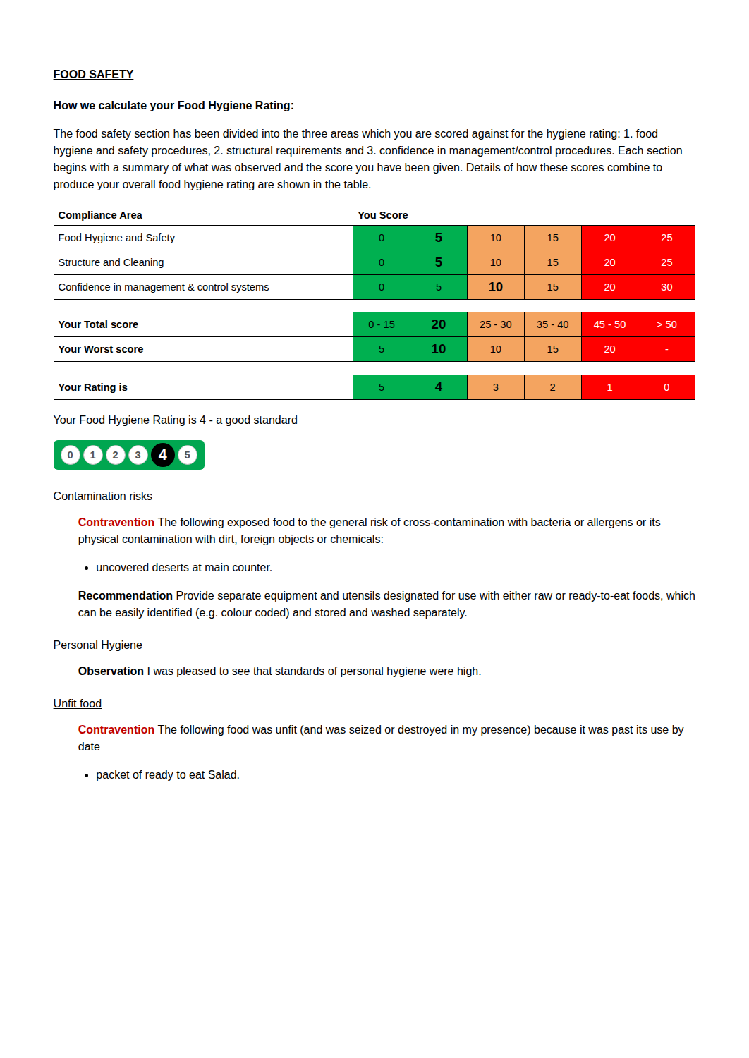FOOD SAFETY
How we calculate your Food Hygiene Rating:
The food safety section has been divided into the three areas which you are scored against for the hygiene rating: 1. food hygiene and safety procedures, 2. structural requirements and 3. confidence in management/control procedures. Each section begins with a summary of what was observed and the score you have been given. Details of how these scores combine to produce your overall food hygiene rating are shown in the table.
| Compliance Area | You Score |
| --- | --- |
| Food Hygiene and Safety | 0 | 5 | 10 | 15 | 20 | 25 |
| Structure and Cleaning | 0 | 5 | 10 | 15 | 20 | 25 |
| Confidence in management & control systems | 0 | 5 | 10 | 15 | 20 | 30 |
| Your Total score | 0 - 15 | 20 | 25 - 30 | 35 - 40 | 45 - 50 | > 50 |
| Your Worst score | 5 | 10 | 10 | 15 | 20 | - |
| Your Rating is | 5 | 4 | 3 | 2 | 1 | 0 |
Your Food Hygiene Rating is 4 - a good standard
012345
Contamination risks
Contravention The following exposed food to the general risk of cross-contamination with bacteria or allergens or its physical contamination with dirt, foreign objects or chemicals:
uncovered deserts at main counter.
Recommendation Provide separate equipment and utensils designated for use with either raw or ready-to-eat foods, which can be easily identified (e.g. colour coded) and stored and washed separately.
Personal Hygiene
Observation I was pleased to see that standards of personal hygiene were high.
Unfit food
Contravention The following food was unfit (and was seized or destroyed in my presence) because it was past its use by date
packet of ready to eat Salad.